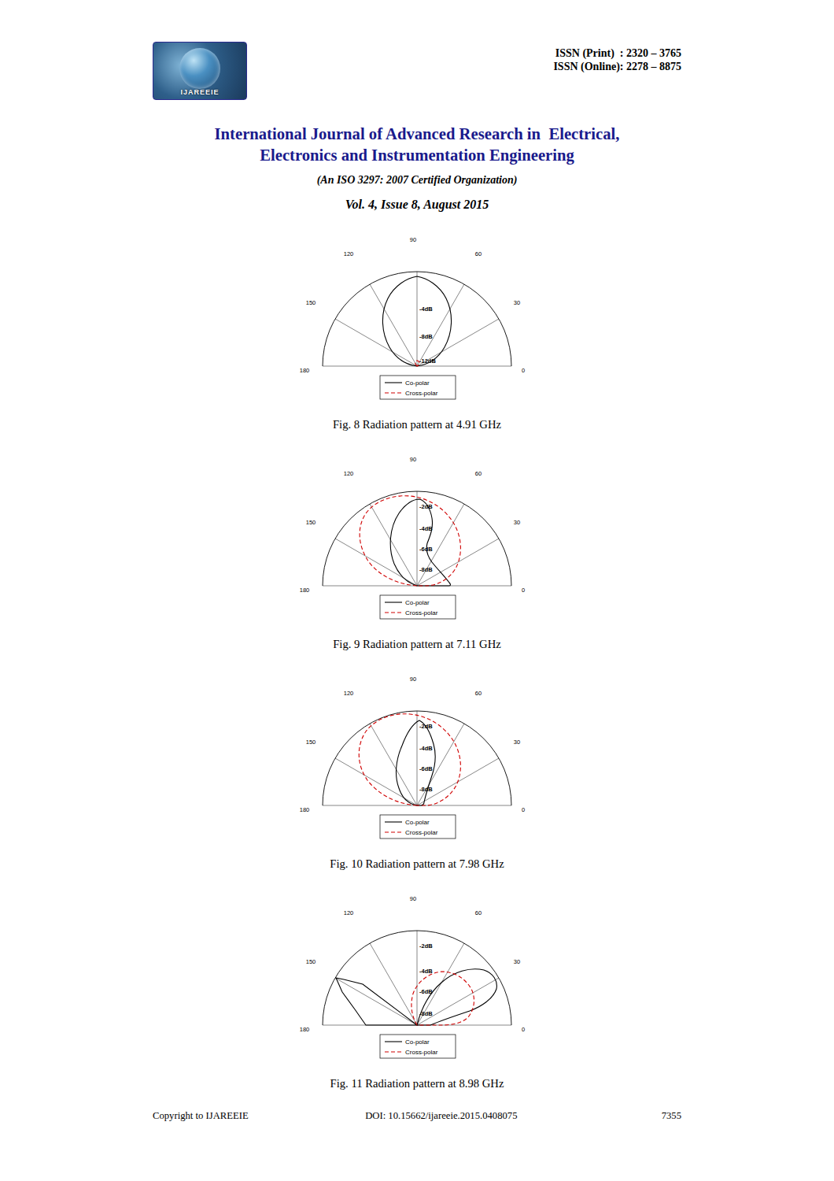IJAREEIE
ISSN (Print) : 2320 – 3765
ISSN (Online): 2278 – 8875
International Journal of Advanced Research in Electrical,
Electronics and Instrumentation Engineering
(An ISO 3297: 2007 Certified Organization)
Vol. 4, Issue 8, August 2015
90 120 60 150 30 180 0 -4dB -8dB -12dB Co-polar Cross-polar
Fig. 8 Radiation pattern at 4.91 GHz
90 120 60 150 30 180 0 -2dB -4dB -6dB -8dB Co-polar Cross-polar
Fig. 9 Radiation pattern at 7.11 GHz
90 120 60 150 30 180 0 -2dB -4dB -6dB -8dB Co-polar Cross-polar
Fig. 10 Radiation pattern at 7.98 GHz
90 120 60 150 30 180 0 -2dB -4dB -6dB -8dB Co-polar Cross-polar
Fig. 11 Radiation pattern at 8.98 GHz
Copyright to IJAREEIE
DOI: 10.15662/ijareeie.2015.0408075
7355